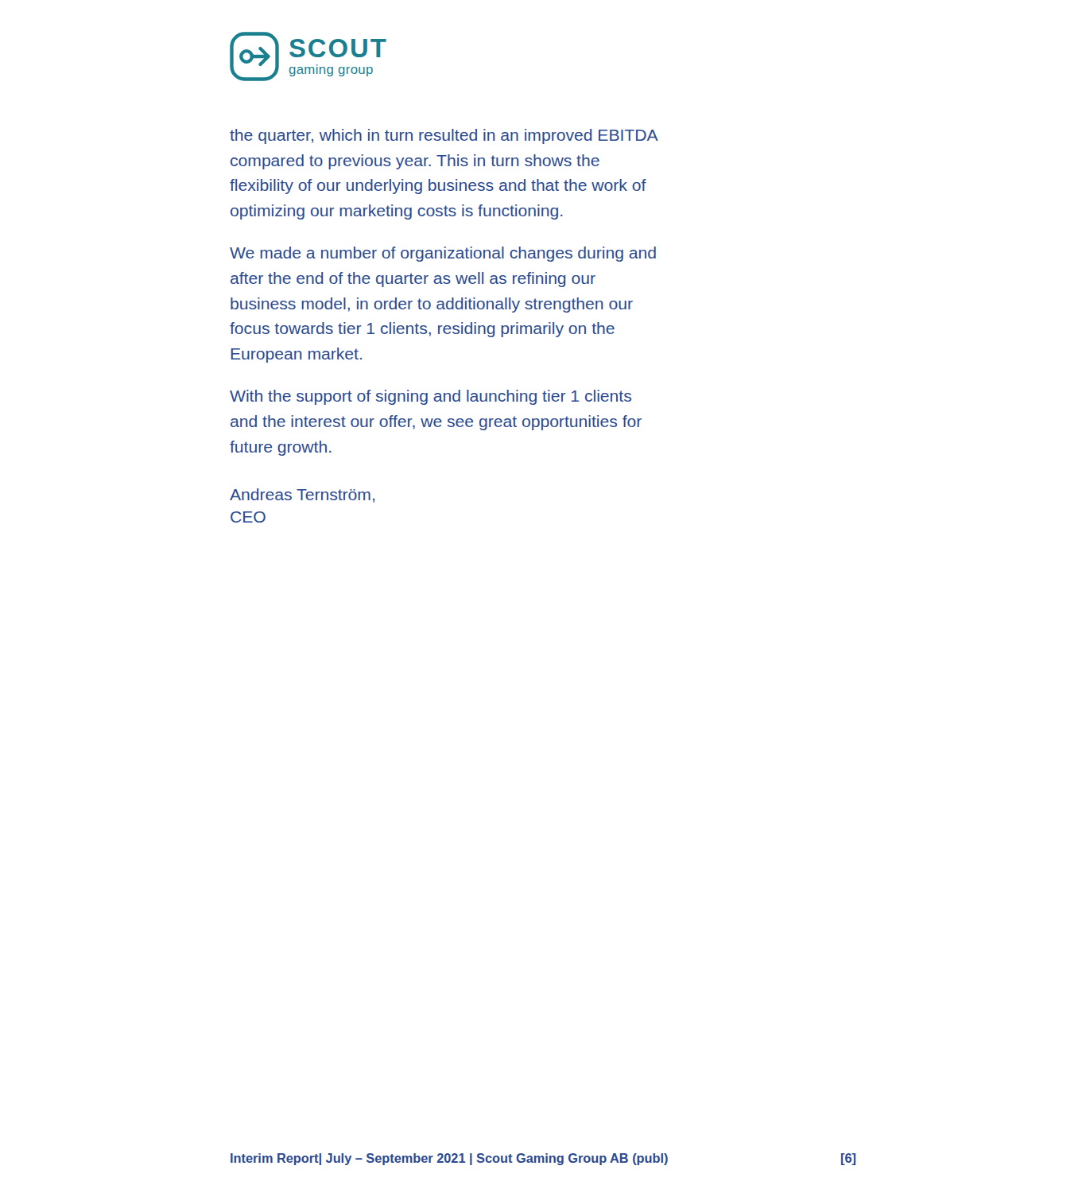SCOUT gaming group
the quarter, which in turn resulted in an improved EBITDA compared to previous year. This in turn shows the flexibility of our underlying business and that the work of optimizing our marketing costs is functioning.
We made a number of organizational changes during and after the end of the quarter as well as refining our business model, in order to additionally strengthen our focus towards tier 1 clients, residing primarily on the European market.
With the support of signing and launching tier 1 clients and the interest our offer, we see great opportunities for future growth.
Andreas Ternström, CEO
Interim Report| July – September 2021 | Scout Gaming Group AB (publ) [6]